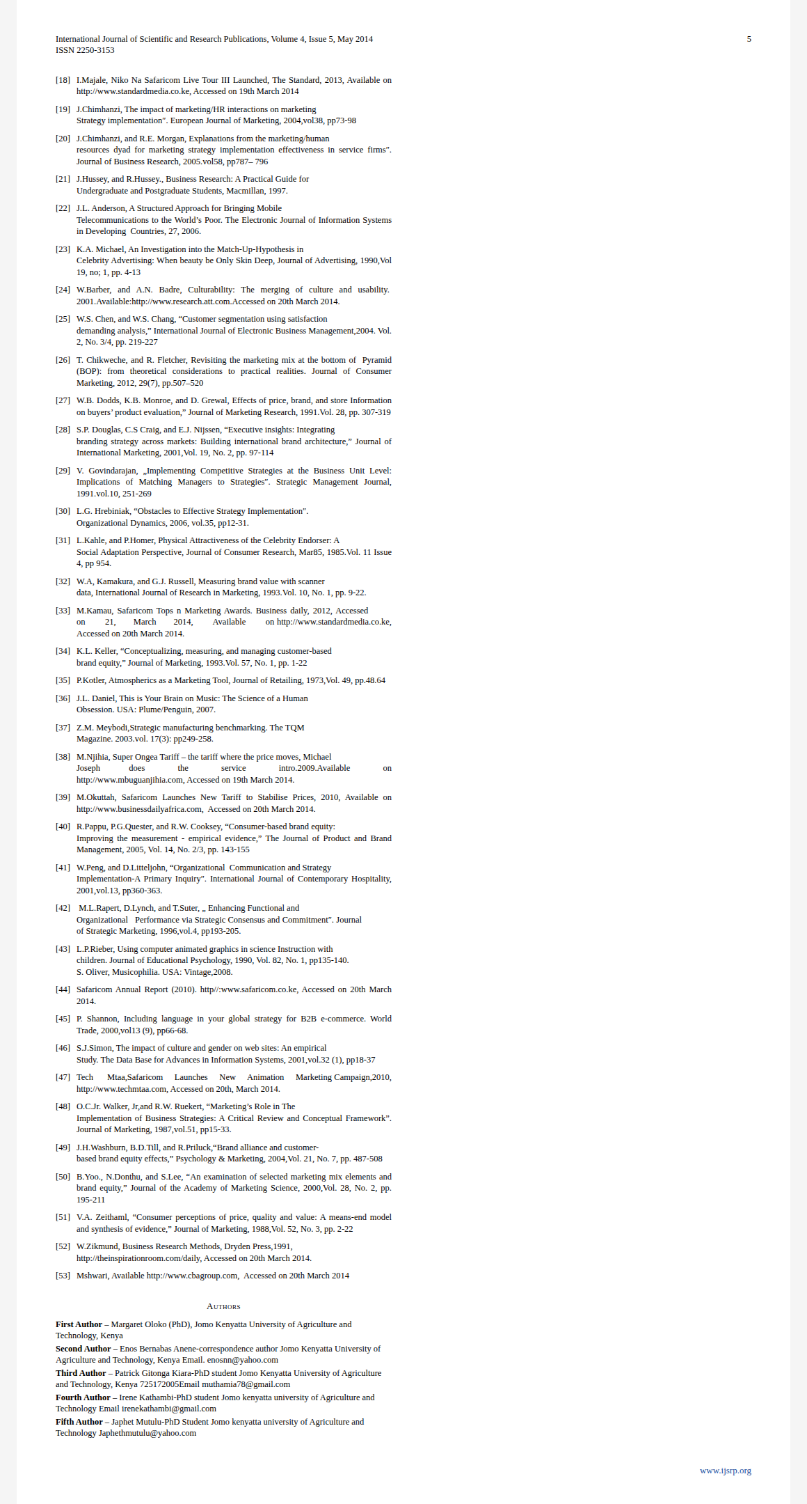International Journal of Scientific and Research Publications, Volume 4, Issue 5, May 2014
ISSN 2250-3153 5
[18] I.Majale, Niko Na Safaricom Live Tour III Launched, The Standard, 2013, Available on http://www.standardmedia.co.ke, Accessed on 19th March 2014
[19] J.Chimhanzi, The impact of marketing/HR interactions on marketing Strategy implementation″. European Journal of Marketing, 2004,vol38, pp73-98
[20] J.Chimhanzi, and R.E. Morgan, Explanations from the marketing/human resources dyad for marketing strategy implementation effectiveness in service firms″. Journal of Business Research, 2005.vol58, pp787– 796
[21] J.Hussey, and R.Hussey., Business Research: A Practical Guide for Undergraduate and Postgraduate Students, Macmillan, 1997.
[22] J.L. Anderson, A Structured Approach for Bringing Mobile Telecommunications to the World’s Poor. The Electronic Journal of Information Systems in Developing Countries, 27, 2006.
[23] K.A. Michael, An Investigation into the Match-Up-Hypothesis in Celebrity Advertising: When beauty be Only Skin Deep, Journal of Advertising, 1990,Vol 19, no; 1, pp. 4-13
[24] W.Barber, and A.N. Badre, Culturability: The merging of culture and usability. 2001.Available:http://www.research.att.com.Accessed on 20th March 2014.
[25] W.S. Chen, and W.S. Chang, “Customer segmentation using satisfaction demanding analysis,” International Journal of Electronic Business Management,2004. Vol. 2, No. 3/4, pp. 219-227
[26] T. Chikweche, and R. Fletcher, Revisiting the marketing mix at the bottom of Pyramid (BOP): from theoretical considerations to practical realities. Journal of Consumer Marketing, 2012, 29(7), pp.507–520
[27] W.B. Dodds, K.B. Monroe, and D. Grewal, Effects of price, brand, and store Information on buyers’ product evaluation,” Journal of Marketing Research, 1991.Vol. 28, pp. 307-319
[28] S.P. Douglas, C.S Craig, and E.J. Nijssen, “Executive insights: Integrating branding strategy across markets: Building international brand architecture,” Journal of International Marketing, 2001,Vol. 19, No. 2, pp. 97-114
[29] V. Govindarajan, „Implementing Competitive Strategies at the Business Unit Level: Implications of Matching Managers to Strategies″. Strategic Management Journal, 1991.vol.10, 251-269
[30] L.G. Hrebiniak, “Obstacles to Effective Strategy Implementation″. Organizational Dynamics, 2006, vol.35, pp12-31.
[31] L.Kahle, and P.Homer, Physical Attractiveness of the Celebrity Endorser: A Social Adaptation Perspective, Journal of Consumer Research, Mar85, 1985.Vol. 11 Issue 4, pp 954.
[32] W.A, Kamakura, and G.J. Russell, Measuring brand value with scanner data, International Journal of Research in Marketing, 1993.Vol. 10, No. 1, pp. 9-22.
[33] M.Kamau, Safaricom Tops n Marketing Awards. Business daily, 2012, Accessed on 21, March 2014, Available on http://www.standardmedia.co.ke, Accessed on 20th March 2014.
[34] K.L. Keller, “Conceptualizing, measuring, and managing customer-based brand equity,” Journal of Marketing, 1993.Vol. 57, No. 1, pp. 1-22
[35] P.Kotler, Atmospherics as a Marketing Tool, Journal of Retailing, 1973,Vol. 49, pp.48.64
[36] J.L. Daniel, This is Your Brain on Music: The Science of a Human Obsession. USA: Plume/Penguin, 2007.
[37] Z.M. Meybodi,Strategic manufacturing benchmarking. The TQM Magazine. 2003.vol. 17(3): pp249-258.
[38] M.Njihia, Super Ongea Tariff – the tariff where the price moves, Michael Joseph does the service intro.2009.Available on http://www.mbuguanjihia.com, Accessed on 19th March 2014.
[39] M.Okuttah, Safaricom Launches New Tariff to Stabilise Prices, 2010, Available on http://www.businessdailyafrica.com, Accessed on 20th March 2014.
[40] R.Pappu, P.G.Quester, and R.W. Cooksey, “Consumer-based brand equity: Improving the measurement - empirical evidence,” The Journal of Product and Brand Management, 2005, Vol. 14, No. 2/3, pp. 143-155
[41] W.Peng, and D.Litteljohn, “Organizational Communication and Strategy Implementation-A Primary Inquiry″. International Journal of Contemporary Hospitality, 2001,vol.13, pp360-363.
[42] M.L.Rapert, D.Lynch, and T.Suter, „ Enhancing Functional and Organizational Performance via Strategic Consensus and Commitment″. Journal of Strategic Marketing, 1996,vol.4, pp193-205.
[43] L.P.Rieber, Using computer animated graphics in science Instruction with children. Journal of Educational Psychology, 1990, Vol. 82, No. 1, pp135-140. S. Oliver, Musicophilia. USA: Vintage,2008.
[44] Safaricom Annual Report (2010). http//:www.safaricom.co.ke, Accessed on 20th March 2014.
[45] P. Shannon, Including language in your global strategy for B2B e-commerce. World Trade, 2000,vol13 (9), pp66-68.
[46] S.J.Simon, The impact of culture and gender on web sites: An empirical Study. The Data Base for Advances in Information Systems, 2001,vol.32 (1), pp18-37
[47] Tech Mtaa,Safaricom Launches New Animation Marketing Campaign,2010, http://www.techmtaa.com, Accessed on 20th, March 2014.
[48] O.C.Jr. Walker, Jr,and R.W. Ruekert, “Marketing’s Role in The Implementation of Business Strategies: A Critical Review and Conceptual Framework”. Journal of Marketing, 1987,vol.51, pp15-33.
[49] J.H.Washburn, B.D.Till, and R.Priluck,“Brand alliance and customer- based brand equity effects,” Psychology & Marketing, 2004,Vol. 21, No. 7, pp. 487-508
[50] B.Yoo., N.Donthu, and S.Lee, “An examination of selected marketing mix elements and brand equity,” Journal of the Academy of Marketing Science, 2000,Vol. 28, No. 2, pp. 195-211
[51] V.A. Zeithaml, “Consumer perceptions of price, quality and value: A means-end model and synthesis of evidence,” Journal of Marketing, 1988,Vol. 52, No. 3, pp. 2-22
[52] W.Zikmund, Business Research Methods, Dryden Press,1991, http://theinspirationroom.com/daily, Accessed on 20th March 2014.
[53] Mshwari, Available http://www.cbagroup.com, Accessed on 20th March 2014
Authors
First Author – Margaret Oloko (PhD), Jomo Kenyatta University of Agriculture and Technology, Kenya
Second Author – Enos Bernabas Anene-correspondence author Jomo Kenyatta University of Agriculture and Technology, Kenya Email. enosnn@yahoo.com
Third Author – Patrick Gitonga Kiara-PhD student Jomo Kenyatta University of Agriculture and Technology, Kenya 725172005Email muthamia78@gmail.com
Fourth Author – Irene Kathambi-PhD student Jomo kenyatta university of Agriculture and Technology Email irenekathambi@gmail.com
Fifth Author – Japhet Mutulu-PhD Student Jomo kenyatta university of Agriculture and Technology Japhethmutulu@yahoo.com
www.ijsrp.org